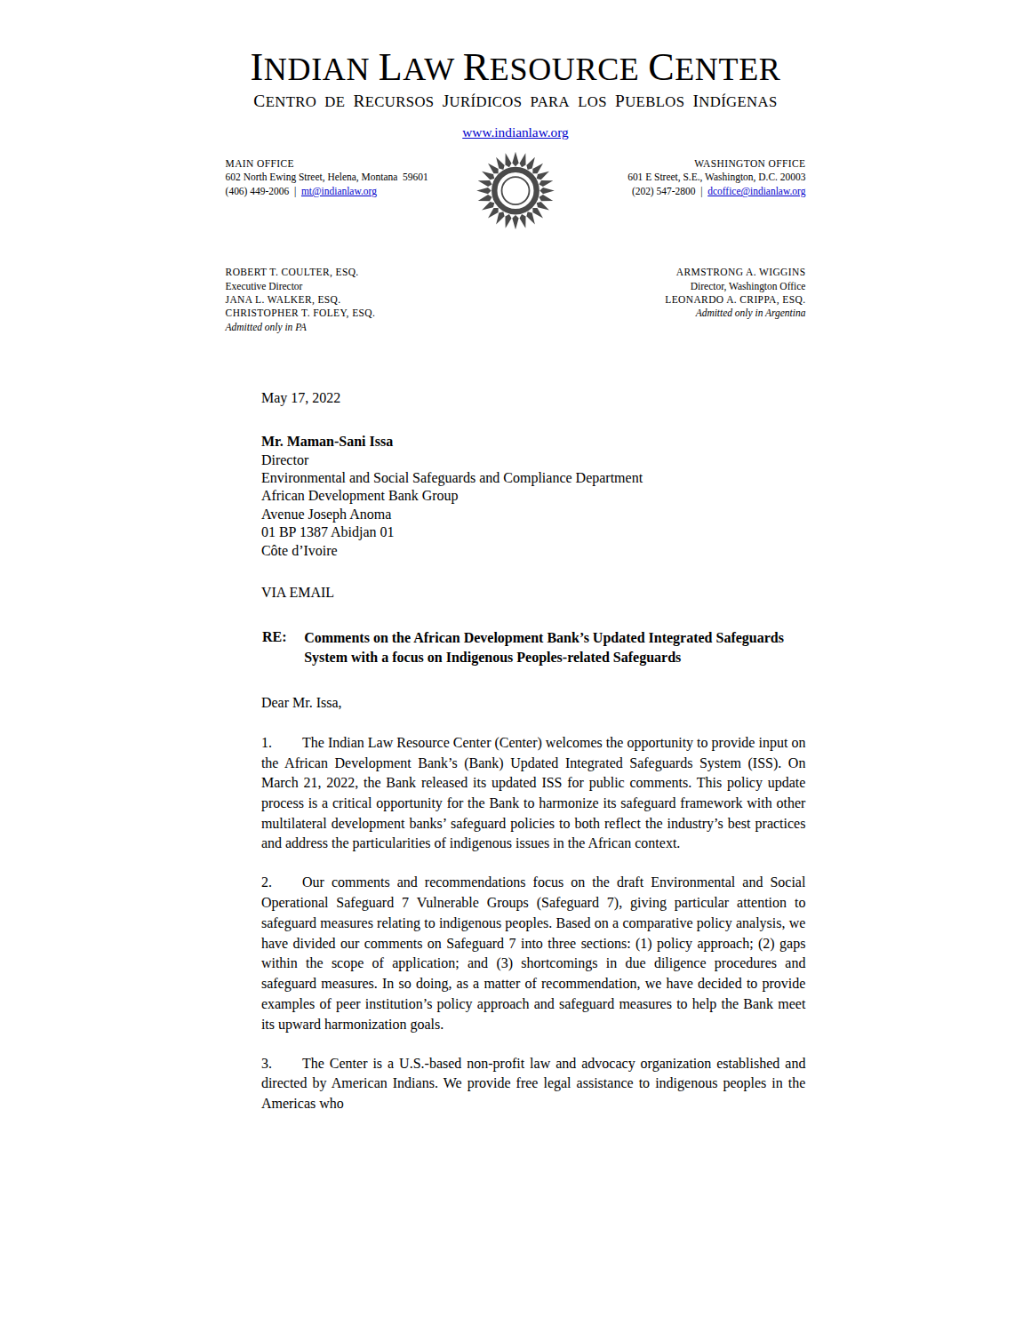INDIAN LAW RESOURCE CENTER
CENTRO DE RECURSOS JURÍDICOS PARA LOS PUEBLOS INDÍGENAS
www.indianlaw.org
MAIN OFFICE
602 North Ewing Street, Helena, Montana 59601
(406) 449-2006 | mt@indianlaw.org
WASHINGTON OFFICE
601 E Street, S.E., Washington, D.C. 20003
(202) 547-2800 | dcoffice@indianlaw.org
ROBERT T. COULTER, ESQ.
Executive Director
JANA L. WALKER, ESQ.
CHRISTOPHER T. FOLEY, ESQ.
Admitted only in PA
ARMSTRONG A. WIGGINS
Director, Washington Office
LEONARDO A. CRIPPA, ESQ.
Admitted only in Argentina
May 17, 2022
Mr. Maman-Sani Issa
Director
Environmental and Social Safeguards and Compliance Department
African Development Bank Group
Avenue Joseph Anoma
01 BP 1387 Abidjan 01
Côte d’Ivoire
VIA EMAIL
| RE: | Comments on the African Development Bank’s Updated Integrated Safeguards System with a focus on Indigenous Peoples-related Safeguards |
Dear Mr. Issa,
1. The Indian Law Resource Center (Center) welcomes the opportunity to provide input on the African Development Bank’s (Bank) Updated Integrated Safeguards System (ISS). On March 21, 2022, the Bank released its updated ISS for public comments. This policy update process is a critical opportunity for the Bank to harmonize its safeguard framework with other multilateral development banks’ safeguard policies to both reflect the industry’s best practices and address the particularities of indigenous issues in the African context.
2. Our comments and recommendations focus on the draft Environmental and Social Operational Safeguard 7 Vulnerable Groups (Safeguard 7), giving particular attention to safeguard measures relating to indigenous peoples. Based on a comparative policy analysis, we have divided our comments on Safeguard 7 into three sections: (1) policy approach; (2) gaps within the scope of application; and (3) shortcomings in due diligence procedures and safeguard measures. In so doing, as a matter of recommendation, we have decided to provide examples of peer institution’s policy approach and safeguard measures to help the Bank meet its upward harmonization goals.
3. The Center is a U.S.-based non-profit law and advocacy organization established and directed by American Indians. We provide free legal assistance to indigenous peoples in the Americas who